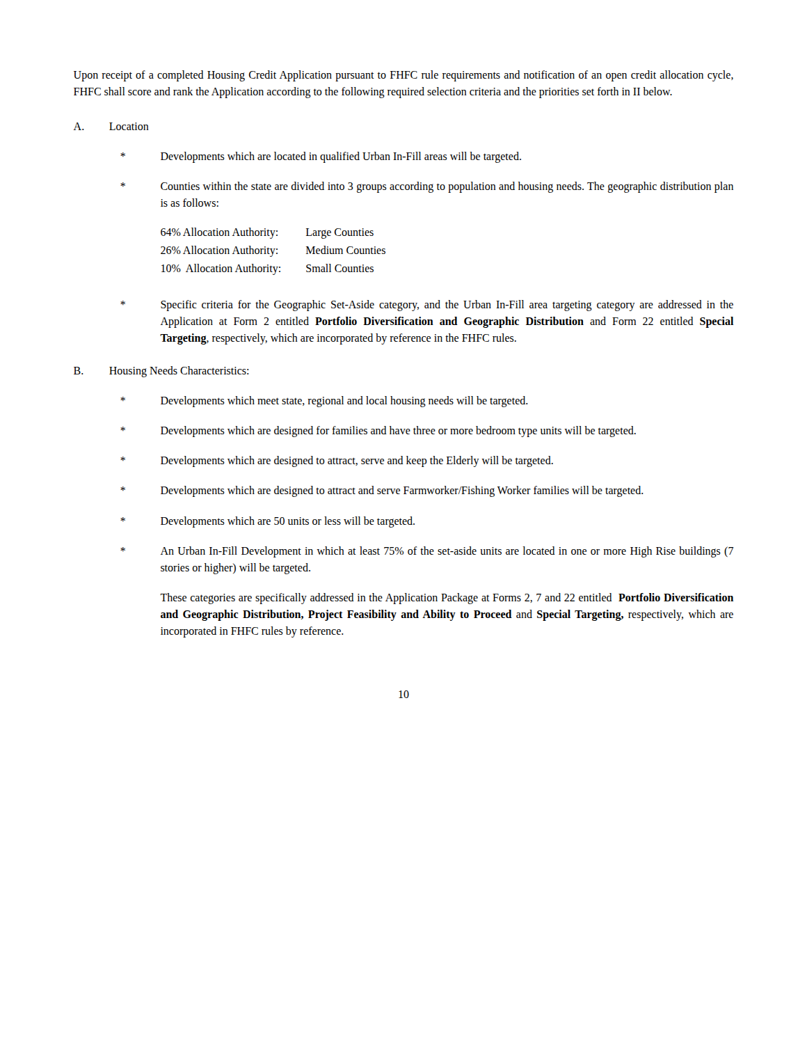Upon receipt of a completed Housing Credit Application pursuant to FHFC rule requirements and notification of an open credit allocation cycle, FHFC shall score and rank the Application according to the following required selection criteria and the priorities set forth in II below.
A.
Location
*
Developments which are located in qualified Urban In-Fill areas will be targeted.
*
Counties within the state are divided into 3 groups according to population and housing needs. The geographic distribution plan is as follows:
| 64% Allocation Authority: | Large Counties |
| 26% Allocation Authority: | Medium Counties |
| 10% Allocation Authority: | Small Counties |
*
Specific criteria for the Geographic Set-Aside category, and the Urban In-Fill area targeting category are addressed in the Application at Form 2 entitled Portfolio Diversification and Geographic Distribution and Form 22 entitled Special Targeting, respectively, which are incorporated by reference in the FHFC rules.
B.
Housing Needs Characteristics:
*
Developments which meet state, regional and local housing needs will be targeted.
*
Developments which are designed for families and have three or more bedroom type units will be targeted.
*
Developments which are designed to attract, serve and keep the Elderly will be targeted.
*
Developments which are designed to attract and serve Farmworker/Fishing Worker families will be targeted.
*
Developments which are 50 units or less will be targeted.
*
An Urban In-Fill Development in which at least 75% of the set-aside units are located in one or more High Rise buildings (7 stories or higher) will be targeted.
These categories are specifically addressed in the Application Package at Forms 2, 7 and 22 entitled Portfolio Diversification and Geographic Distribution, Project Feasibility and Ability to Proceed and Special Targeting, respectively, which are incorporated in FHFC rules by reference.
10